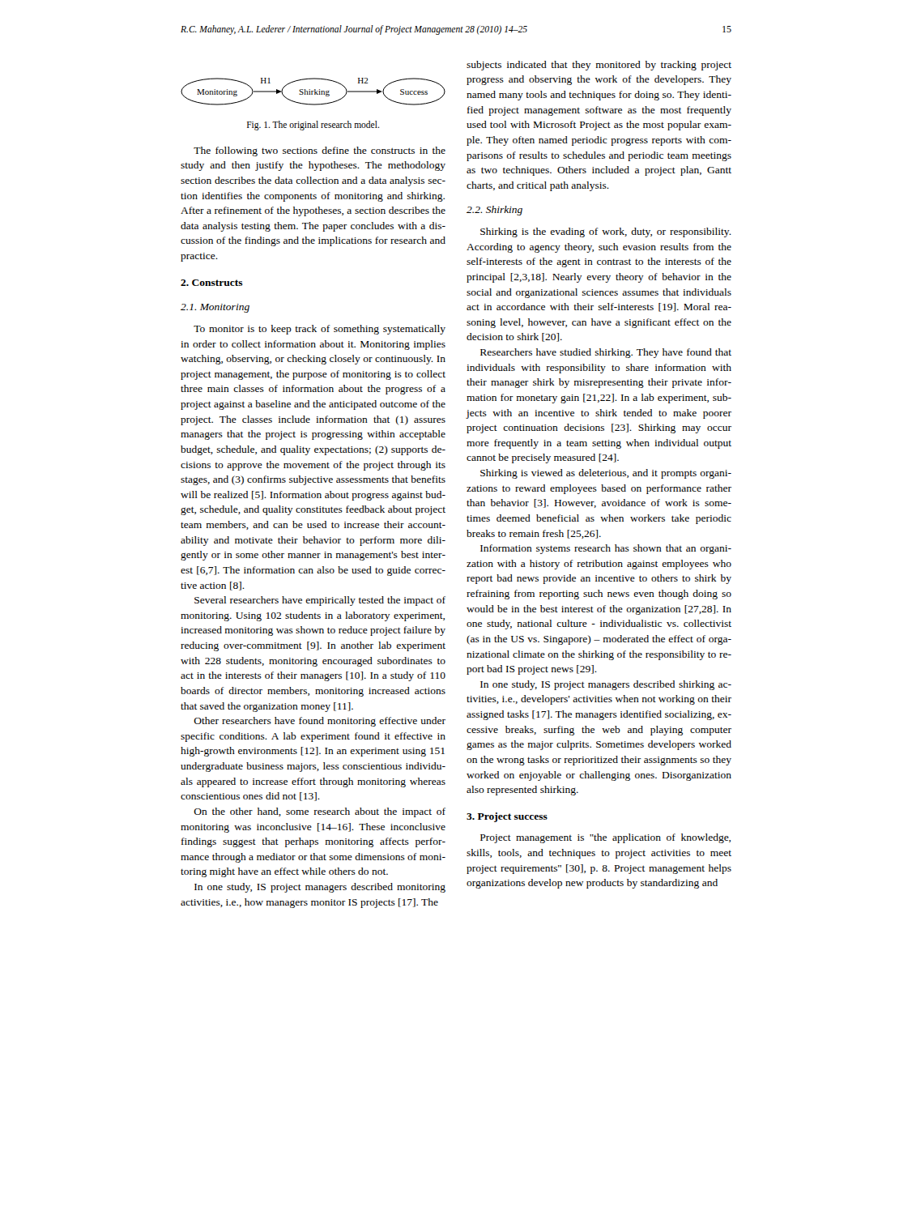R.C. Mahaney, A.L. Lederer / International Journal of Project Management 28 (2010) 14–25
15
Monitoring Shirking Success H1 H2
Fig. 1. The original research model.
The following two sections define the constructs in the study and then justify the hypotheses. The methodology section describes the data collection and a data analysis section identifies the components of monitoring and shirking. After a refinement of the hypotheses, a section describes the data analysis testing them. The paper concludes with a discussion of the findings and the implications for research and practice.
2. Constructs
2.1. Monitoring
To monitor is to keep track of something systematically in order to collect information about it. Monitoring implies watching, observing, or checking closely or continuously. In project management, the purpose of monitoring is to collect three main classes of information about the progress of a project against a baseline and the anticipated outcome of the project. The classes include information that (1) assures managers that the project is progressing within acceptable budget, schedule, and quality expectations; (2) supports decisions to approve the movement of the project through its stages, and (3) confirms subjective assessments that benefits will be realized [5]. Information about progress against budget, schedule, and quality constitutes feedback about project team members, and can be used to increase their accountability and motivate their behavior to perform more diligently or in some other manner in management's best interest [6,7]. The information can also be used to guide corrective action [8].
Several researchers have empirically tested the impact of monitoring. Using 102 students in a laboratory experiment, increased monitoring was shown to reduce project failure by reducing over-commitment [9]. In another lab experiment with 228 students, monitoring encouraged subordinates to act in the interests of their managers [10]. In a study of 110 boards of director members, monitoring increased actions that saved the organization money [11].
Other researchers have found monitoring effective under specific conditions. A lab experiment found it effective in high-growth environments [12]. In an experiment using 151 undergraduate business majors, less conscientious individuals appeared to increase effort through monitoring whereas conscientious ones did not [13].
On the other hand, some research about the impact of monitoring was inconclusive [14–16]. These inconclusive findings suggest that perhaps monitoring affects performance through a mediator or that some dimensions of monitoring might have an effect while others do not.
In one study, IS project managers described monitoring activities, i.e., how managers monitor IS projects [17]. The
subjects indicated that they monitored by tracking project progress and observing the work of the developers. They named many tools and techniques for doing so. They identified project management software as the most frequently used tool with Microsoft Project as the most popular example. They often named periodic progress reports with comparisons of results to schedules and periodic team meetings as two techniques. Others included a project plan, Gantt charts, and critical path analysis.
2.2. Shirking
Shirking is the evading of work, duty, or responsibility. According to agency theory, such evasion results from the self-interests of the agent in contrast to the interests of the principal [2,3,18]. Nearly every theory of behavior in the social and organizational sciences assumes that individuals act in accordance with their self-interests [19]. Moral reasoning level, however, can have a significant effect on the decision to shirk [20].
Researchers have studied shirking. They have found that individuals with responsibility to share information with their manager shirk by misrepresenting their private information for monetary gain [21,22]. In a lab experiment, subjects with an incentive to shirk tended to make poorer project continuation decisions [23]. Shirking may occur more frequently in a team setting when individual output cannot be precisely measured [24].
Shirking is viewed as deleterious, and it prompts organizations to reward employees based on performance rather than behavior [3]. However, avoidance of work is sometimes deemed beneficial as when workers take periodic breaks to remain fresh [25,26].
Information systems research has shown that an organization with a history of retribution against employees who report bad news provide an incentive to others to shirk by refraining from reporting such news even though doing so would be in the best interest of the organization [27,28]. In one study, national culture - individualistic vs. collectivist (as in the US vs. Singapore) – moderated the effect of organizational climate on the shirking of the responsibility to report bad IS project news [29].
In one study, IS project managers described shirking activities, i.e., developers' activities when not working on their assigned tasks [17]. The managers identified socializing, excessive breaks, surfing the web and playing computer games as the major culprits. Sometimes developers worked on the wrong tasks or reprioritized their assignments so they worked on enjoyable or challenging ones. Disorganization also represented shirking.
3. Project success
Project management is ''the application of knowledge, skills, tools, and techniques to project activities to meet project requirements'' [30], p. 8. Project management helps organizations develop new products by standardizing and